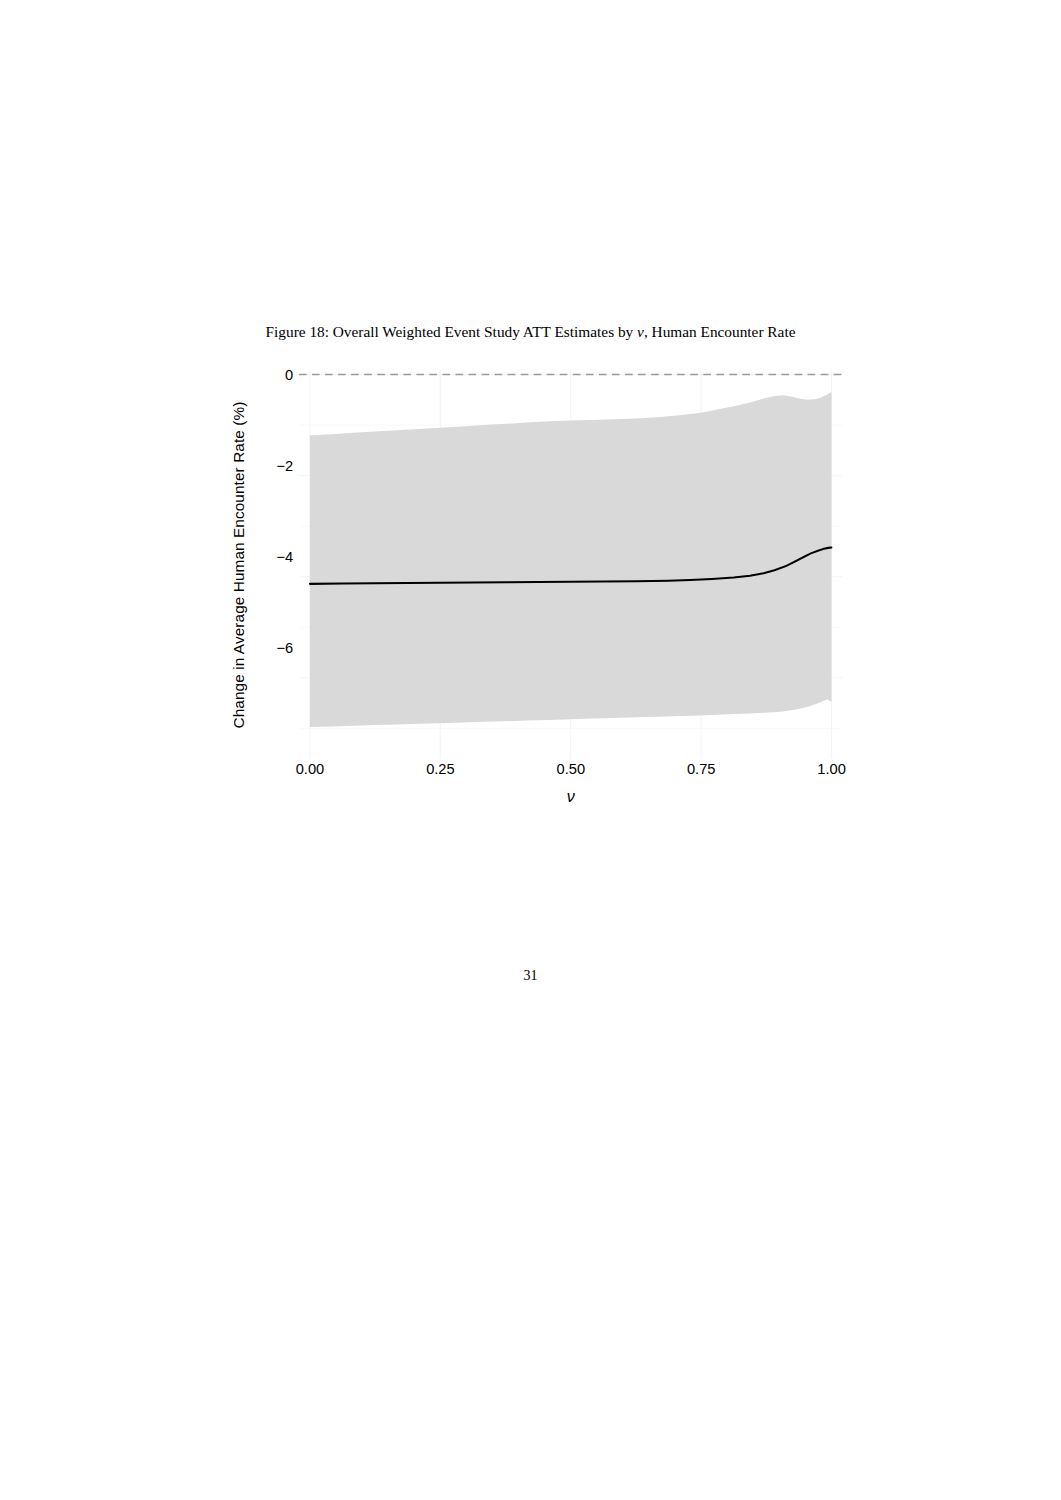Figure 18: Overall Weighted Event Study ATT Estimates by ν, Human Encounter Rate
Change in Average Human Encounter Rate (%)
0
−2
−4
−6
0.00
0.25
0.50
0.75
1.00
ν
31